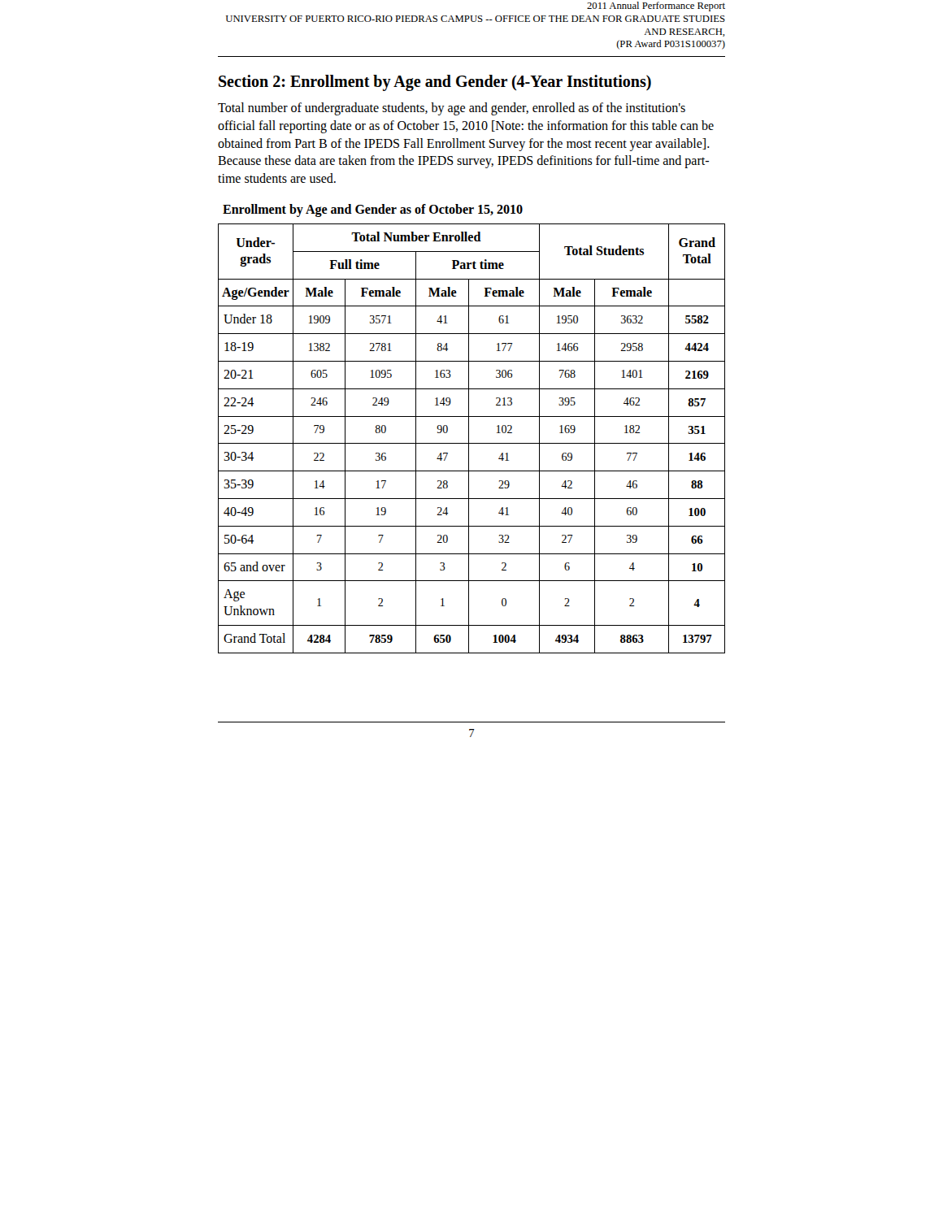2011 Annual Performance Report
UNIVERSITY OF PUERTO RICO-RIO PIEDRAS CAMPUS -- OFFICE OF THE DEAN FOR GRADUATE STUDIES AND RESEARCH,
(PR Award P031S100037)
Section 2: Enrollment by Age and Gender (4-Year Institutions)
Total number of undergraduate students, by age and gender, enrolled as of the institution's official fall reporting date or as of October 15, 2010 [Note: the information for this table can be obtained from Part B of the IPEDS Fall Enrollment Survey for the most recent year available]. Because these data are taken from the IPEDS survey, IPEDS definitions for full-time and part-time students are used.
Enrollment by Age and Gender as of October 15, 2010
| Under-grads | Total Number Enrolled | Total Students | Grand Total |
| --- | --- | --- | --- |
| Full time | Part time |
| Age/Gender | Male | Female | Male | Female | Male | Female | |
| Under 18 | 1909 | 3571 | 41 | 61 | 1950 | 3632 | 5582 |
| 18-19 | 1382 | 2781 | 84 | 177 | 1466 | 2958 | 4424 |
| 20-21 | 605 | 1095 | 163 | 306 | 768 | 1401 | 2169 |
| 22-24 | 246 | 249 | 149 | 213 | 395 | 462 | 857 |
| 25-29 | 79 | 80 | 90 | 102 | 169 | 182 | 351 |
| 30-34 | 22 | 36 | 47 | 41 | 69 | 77 | 146 |
| 35-39 | 14 | 17 | 28 | 29 | 42 | 46 | 88 |
| 40-49 | 16 | 19 | 24 | 41 | 40 | 60 | 100 |
| 50-64 | 7 | 7 | 20 | 32 | 27 | 39 | 66 |
| 65 and over | 3 | 2 | 3 | 2 | 6 | 4 | 10 |
| Age Unknown | 1 | 2 | 1 | 0 | 2 | 2 | 4 |
| Grand Total | 4284 | 7859 | 650 | 1004 | 4934 | 8863 | 13797 |
7